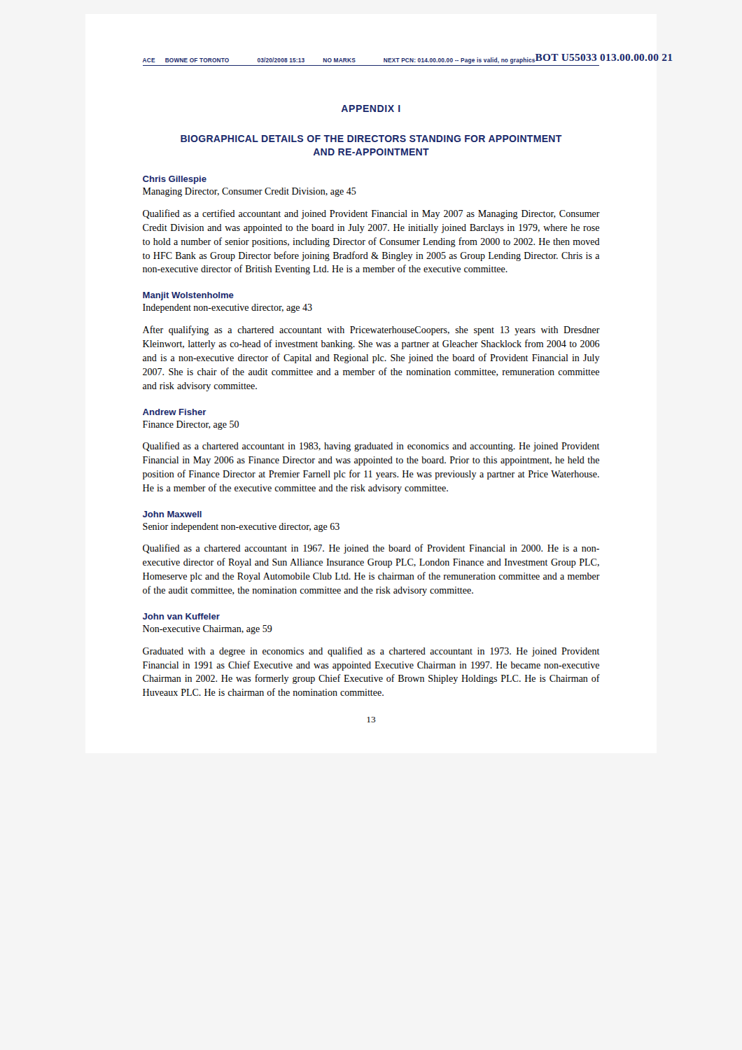ACE BOWNE OF TORONTO 03/20/2008 15:13 NO MARKS NEXT PCN: 014.00.00.00 -- Page is valid, no graphics
BOT U55033 013.00.00.00 21
APPENDIX I
BIOGRAPHICAL DETAILS OF THE DIRECTORS STANDING FOR APPOINTMENT
AND RE-APPOINTMENT
Chris Gillespie
Managing Director, Consumer Credit Division, age 45
Qualified as a certified accountant and joined Provident Financial in May 2007 as Managing Director, Consumer Credit Division and was appointed to the board in July 2007. He initially joined Barclays in 1979, where he rose to hold a number of senior positions, including Director of Consumer Lending from 2000 to 2002. He then moved to HFC Bank as Group Director before joining Bradford & Bingley in 2005 as Group Lending Director. Chris is a non-executive director of British Eventing Ltd. He is a member of the executive committee.
Manjit Wolstenholme
Independent non-executive director, age 43
After qualifying as a chartered accountant with PricewaterhouseCoopers, she spent 13 years with Dresdner Kleinwort, latterly as co-head of investment banking. She was a partner at Gleacher Shacklock from 2004 to 2006 and is a non-executive director of Capital and Regional plc. She joined the board of Provident Financial in July 2007. She is chair of the audit committee and a member of the nomination committee, remuneration committee and risk advisory committee.
Andrew Fisher
Finance Director, age 50
Qualified as a chartered accountant in 1983, having graduated in economics and accounting. He joined Provident Financial in May 2006 as Finance Director and was appointed to the board. Prior to this appointment, he held the position of Finance Director at Premier Farnell plc for 11 years. He was previously a partner at Price Waterhouse. He is a member of the executive committee and the risk advisory committee.
John Maxwell
Senior independent non-executive director, age 63
Qualified as a chartered accountant in 1967. He joined the board of Provident Financial in 2000. He is a non-executive director of Royal and Sun Alliance Insurance Group PLC, London Finance and Investment Group PLC, Homeserve plc and the Royal Automobile Club Ltd. He is chairman of the remuneration committee and a member of the audit committee, the nomination committee and the risk advisory committee.
John van Kuffeler
Non-executive Chairman, age 59
Graduated with a degree in economics and qualified as a chartered accountant in 1973. He joined Provident Financial in 1991 as Chief Executive and was appointed Executive Chairman in 1997. He became non-executive Chairman in 2002. He was formerly group Chief Executive of Brown Shipley Holdings PLC. He is Chairman of Huveaux PLC. He is chairman of the nomination committee.
13